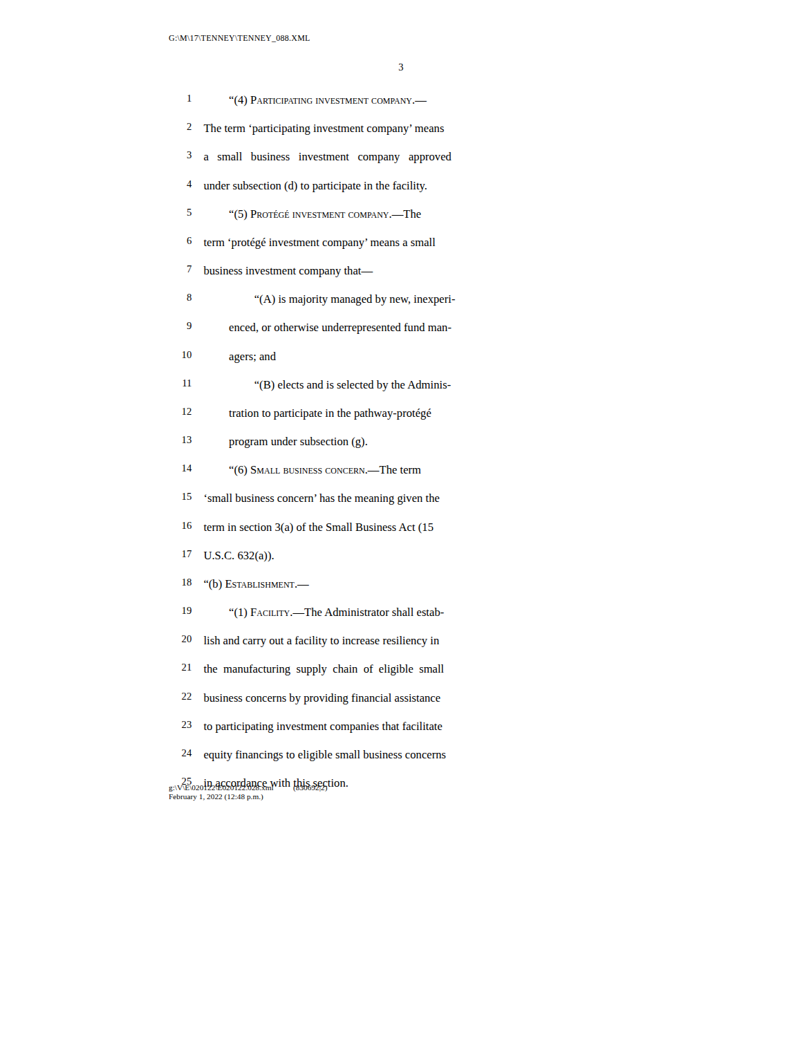G:\M\17\TENNEY\TENNEY_088.XML
3
| 1 | “(4) Participating investment company .— |
| 2 | The term ‘participating investment company’ means |
| 3 | a small business investment company approved |
| 4 | under subsection (d) to participate in the facility. |
| 5 | “(5) Protégé investment company .—The |
| 6 | term ‘protégé investment company’ means a small |
| 7 | business investment company that— |
| 8 | “(A) is majority managed by new, inexperi- |
| 9 | enced, or otherwise underrepresented fund man- |
| 10 | agers; and |
| 11 | “(B) elects and is selected by the Adminis- |
| 12 | tration to participate in the pathway-protégé |
| 13 | program under subsection (g). |
| 14 | “(6) Small business concern .—The term |
| 15 | ‘small business concern’ has the meaning given the |
| 16 | term in section 3(a) of the Small Business Act (15 |
| 17 | U.S.C. 632(a)). |
| 18 | “(b) Establishment .— |
| 19 | “(1) Facility .—The Administrator shall estab- |
| 20 | lish and carry out a facility to increase resiliency in |
| 21 | the manufacturing supply chain of eligible small |
| 22 | business concerns by providing financial assistance |
| 23 | to participating investment companies that facilitate |
| 24 | equity financings to eligible small business concerns |
| 25 | in accordance with this section. |
g:\V\E\020122\E020122.028.xml (830692|2)
February 1, 2022 (12:48 p.m.)